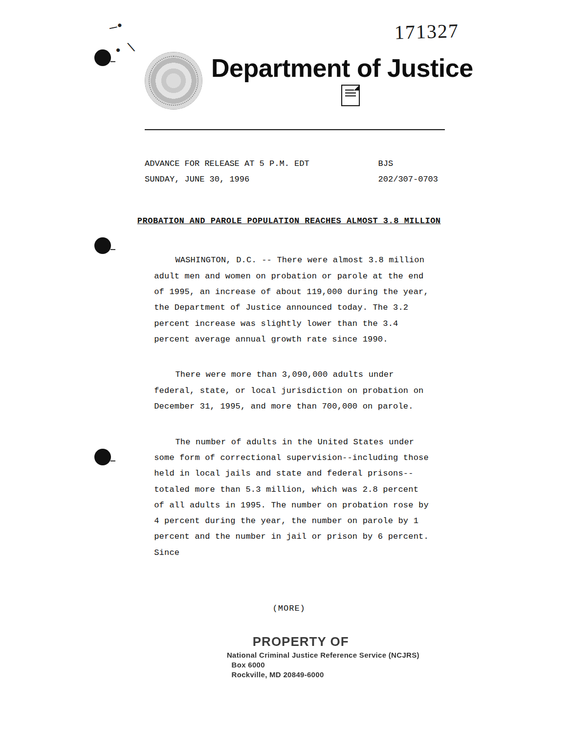171327
—•
• \
Department of Justice
ADVANCE FOR RELEASE AT 5 P.M. EDT
SUNDAY, JUNE 30, 1996
BJS
202/307-0703
PROBATION AND PAROLE POPULATION REACHES ALMOST 3.8 MILLION
WASHINGTON, D.C. -- There were almost 3.8 million adult men and women on probation or parole at the end of 1995, an increase of about 119,000 during the year, the Department of Justice announced today. The 3.2 percent increase was slightly lower than the 3.4 percent average annual growth rate since 1990.
There were more than 3,090,000 adults under federal, state, or local jurisdiction on probation on December 31, 1995, and more than 700,000 on parole.
The number of adults in the United States under some form of correctional supervision--including those held in local jails and state and federal prisons--totaled more than 5.3 million, which was 2.8 percent of all adults in 1995. The number on probation rose by 4 percent during the year, the number on parole by 1 percent and the number in jail or prison by 6 percent. Since
(MORE)
PROPERTY OF
National Criminal Justice Reference Service (NCJRS)
Box 6000
Rockville, MD 20849-6000